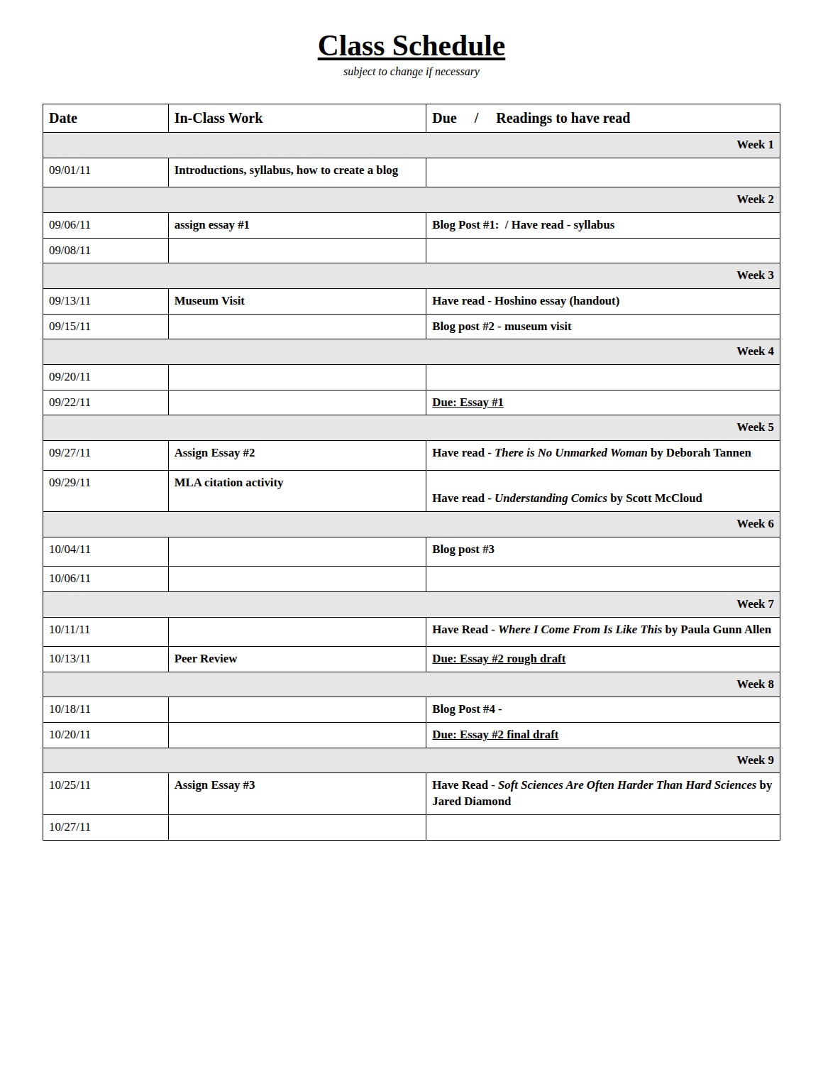Class Schedule
subject to change if necessary
| Date | In-Class Work | Due / Readings to have read |
| --- | --- | --- |
| Week 1 |
| 09/01/11 | Introductions, syllabus, how to create a blog | |
| Week 2 |
| 09/06/11 | assign essay #1 | Blog Post #1: / Have read - syllabus |
| 09/08/11 | | |
| Week 3 |
| 09/13/11 | Museum Visit | Have read - Hoshino essay (handout) |
| 09/15/11 | | Blog post #2 - museum visit |
| Week 4 |
| 09/20/11 | | |
| 09/22/11 | | Due: Essay #1 |
| Week 5 |
| 09/27/11 | Assign Essay #2 | Have read - There is No Unmarked Woman by Deborah Tannen |
| 09/29/11 | MLA citation activity | Have read - Understanding Comics by Scott McCloud |
| Week 6 |
| 10/04/11 | | Blog post #3 |
| 10/06/11 | | |
| Week 7 |
| 10/11/11 | | Have Read - Where I Come From Is Like This by Paula Gunn Allen |
| 10/13/11 | Peer Review | Due: Essay #2 rough draft |
| Week 8 |
| 10/18/11 | | Blog Post #4 - |
| 10/20/11 | | Due: Essay #2 final draft |
| Week 9 |
| 10/25/11 | Assign Essay #3 | Have Read - Soft Sciences Are Often Harder Than Hard Sciences by Jared Diamond |
| 10/27/11 | | |